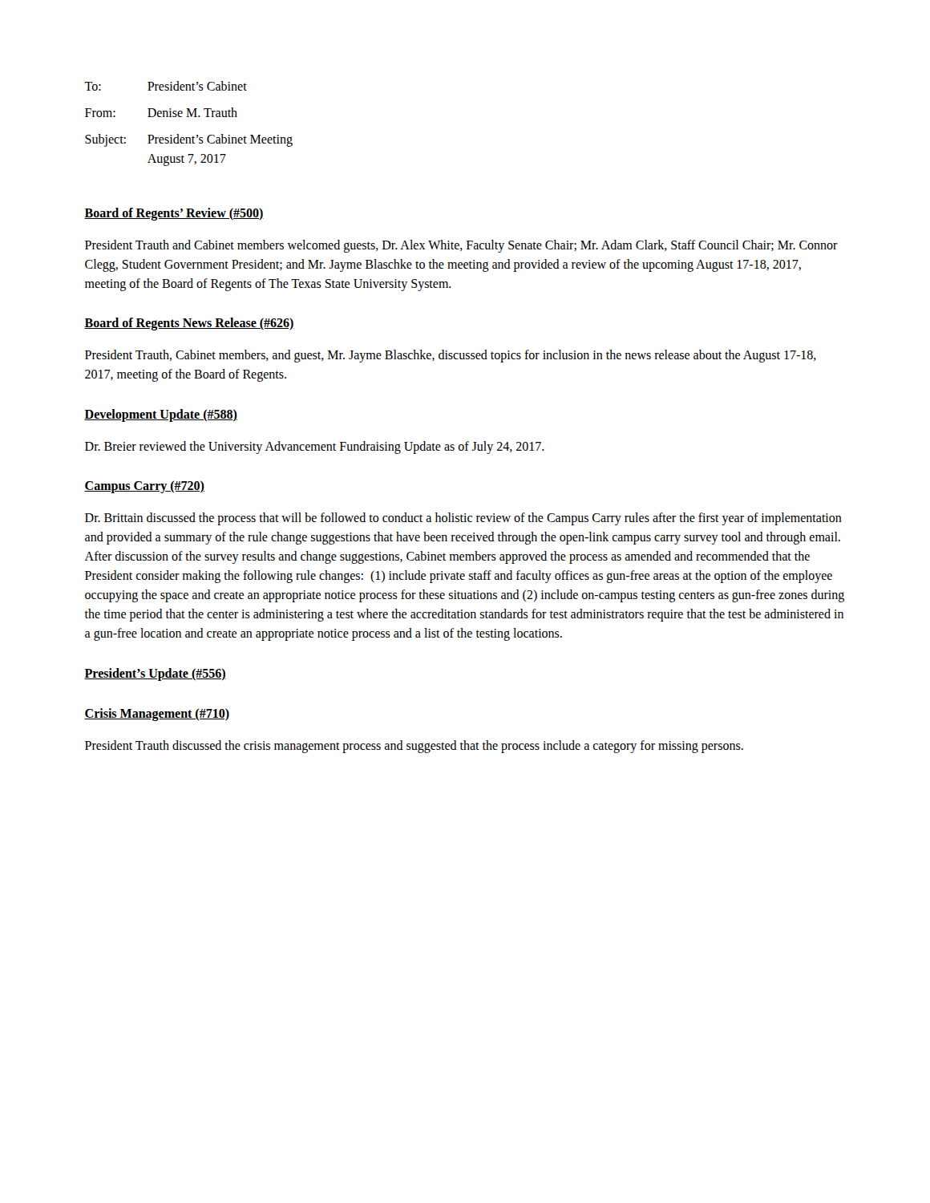| To: | President’s Cabinet |
| From: | Denise M. Trauth |
| Subject: | President’s Cabinet Meeting August 7, 2017 |
Board of Regents’ Review (#500)
President Trauth and Cabinet members welcomed guests, Dr. Alex White, Faculty Senate Chair; Mr. Adam Clark, Staff Council Chair; Mr. Connor Clegg, Student Government President; and Mr. Jayme Blaschke to the meeting and provided a review of the upcoming August 17-18, 2017, meeting of the Board of Regents of The Texas State University System.
Board of Regents News Release (#626)
President Trauth, Cabinet members, and guest, Mr. Jayme Blaschke, discussed topics for inclusion in the news release about the August 17-18, 2017, meeting of the Board of Regents.
Development Update (#588)
Dr. Breier reviewed the University Advancement Fundraising Update as of July 24, 2017.
Campus Carry (#720)
Dr. Brittain discussed the process that will be followed to conduct a holistic review of the Campus Carry rules after the first year of implementation and provided a summary of the rule change suggestions that have been received through the open-link campus carry survey tool and through email. After discussion of the survey results and change suggestions, Cabinet members approved the process as amended and recommended that the President consider making the following rule changes: (1) include private staff and faculty offices as gun-free areas at the option of the employee occupying the space and create an appropriate notice process for these situations and (2) include on-campus testing centers as gun-free zones during the time period that the center is administering a test where the accreditation standards for test administrators require that the test be administered in a gun-free location and create an appropriate notice process and a list of the testing locations.
President’s Update (#556)
Crisis Management (#710)
President Trauth discussed the crisis management process and suggested that the process include a category for missing persons.